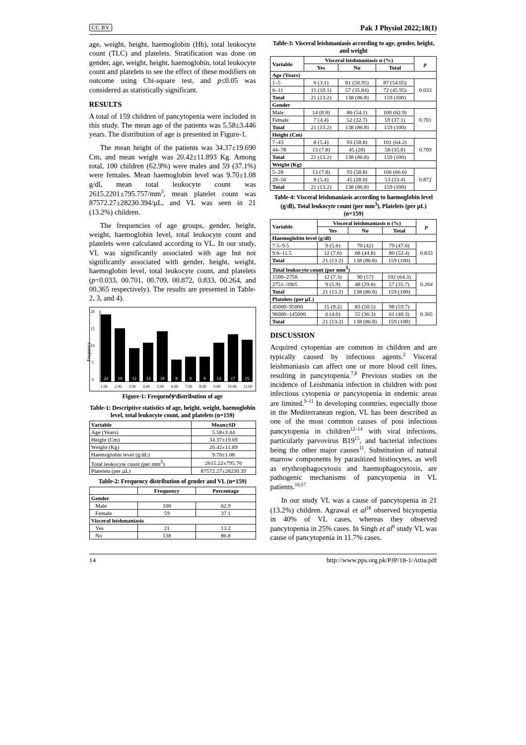CC BY
Pak J Physiol 2022;18(1)
age, weight, height, haemoglobin (Hb), total leukocyte count (TLC) and platelets. Stratification was done on gender, age, weight, height, haemoglobin, total leukocyte count and platelets to see the effect of these modifiers on outcome using Chi-square test, and p≤0.05 was considered as statistically significant.
RESULTS
A total of 159 children of pancytopenia were included in this study. The mean age of the patients was 5.58±3.446 years. The distribution of age is presented in Figure-1.
The mean height of the patients was 34.37±19.690 Cm, and mean weight was 20.42±11.893 Kg. Among total, 100 children (62.9%) were males and 59 (37.1%) were females. Mean haemoglobin level was 9.70±1.08 g/dl, mean total leukocyte count was 2615.2201±795.757/mm3, mean platelet count was 87572.27±28230.394/µL, and VL was seen in 21 (13.2%) children.
The frequencies of age groups, gender, height, weight, haemoglobin level, total leukocyte count and platelets were calculated according to VL. In our study, VL was significantly associated with age but not significantly associated with gender, height, weight, haemoglobin level, total leukocyte count, and platelets (p=0.033, 00.701, 00.709, 00.872, 0.833, 00.264, and 00.365 respectively). The results are presented in Table-2, 3, and 4).
Frequency
20
15
10
5
0
24
19
12
14
18
8
9
9
14
17
15
1.00
2.00
3.00
4.00
5.00
6.00
7.00
8.00
9.00
10.00
11.00
Age
Figure-1: Frequency distribution of age
Table-1: Descriptive statistics of age, height, weight, haemoglobin level, total leukocyte count, and platelets (n=159)
| Variable | Mean±SD |
| --- | --- |
| Age (Years) | 5.58±3.44 |
| Height (Cm) | 34.37±19.69 |
| Weight (Kg) | 20.42±11.89 |
| Haemoglobin level (g/dL) | 9.70±1.08 |
| Total leukocyte count (per mm 3 ) | 2615.22±795.76 |
| Platelets (per µL) | 87572.27±28230.39 |
Table-2: Frequency distribution of gender and VL (n=159)
| | Frequency | Percentage |
| --- | --- | --- |
| Gender |
| Male | 100 | 62.9 |
| Female | 59 | 37.1 |
| Visceral leishmaniasis |
| Yes | 21 | 13.2 |
| No | 138 | 86.8 |
Table-3: Visceral leishmaniasis according to age, gender, height, and weight
| Variable | Visceral leishmaniasis n (%) | p |
| --- | --- | --- |
| Yes | No | Total |
| Age (Years) |
| 1–5 | 6 (3.1) | 81 (50.95) | 87 (54.05) | 0.033 |
| 6–11 | 15 (10.1) | 57 (35.84) | 72 (45.95) |
| Total | 21 (13.2) | 138 (86.8) | 159 (100) |
| Gender |
| Male | 14 (8.8) | 86 (54.1) | 100 (62.9) | 0.701 |
| Female | 7 (4.4) | 52 (32.7) | 59 (37.1) |
| Total | 21 (13.2) | 138 (86.8) | 159 (100) |
| Height (Cm) |
| 7–43 | 8 (5.4) | 93 (58.8) | 101 (64.2) | 0.709 |
| 44–78 | 13 (7.8) | 45 (28) | 58 (35.8) |
| Total | 21 (13.2) | 138 (86.8) | 159 (100) |
| Weight (Kg) |
| 5–28 | 13 (7.8) | 93 (58.8) | 106 (66.6) | 0.872 |
| 29–50 | 8 (5.4) | 45 (28.0) | 53 (33.4) |
| Total | 21 (13.2) | 138 (86.8) | 159 (100) |
Table-4: Visceral leishmaniasis according to haemoglobin level (g/dl), Total leukocyte count (per mm 3 ), Platelets (per µL) (n=159)
| Variable | Visceral leishmaniasis n (%) | p |
| --- | --- | --- |
| Yes | No | Total |
| Haemoglobin level (g/dl) |
| 7.5–9.5 | 9 (5.6) | 70 (42) | 79 (47.6) | 0.833 |
| 9.6–11.5 | 12 (7.6) | 68 (44.8) | 80 (52.4) |
| Total | 21 (13.2) | 138 (86.8) | 159 (100) |
| Total leukocyte count (per mm 3 ) |
| 1500–2750 | 12 (7.3) | 90 (57) | 102 (64.3) | 0.264 |
| 2751–3905 | 9 (5.9) | 48 (29.8) | 57 (35.7) |
| Total | 21 (13.2) | 138 (86.8) | 159 (100) |
| Platelets (per µL) |
| 45000–95000 | 15 (9.2) | 83 (50.5) | 98 (59.7) | 0.365 |
| 96000–145000 | 6 (4.0) | 55 (36.3) | 61 (40.3) |
| Total | 21 (13.2) | 138 (86.8) | 159 (100) |
DISCUSSION
Acquired cytopenias are common in children and are typically caused by infectious agents.2 Visceral leishmaniasis can affect one or more blood cell lines, resulting in pancytopenia.7,8 Previous studies on the incidence of Leishmania infection in children with post infectious cytopenia or pancytopenia in endemic areas are limited.9–11 In developing countries, especially those in the Mediterranean region, VL has been described as one of the most common causes of post infectious pancytopenia in children12–14 with viral infections, particularly parvovirus B1915, and bacterial infections being the other major causes11. Substitution of natural marrow components by parasitized histiocytes, as well as erythrophagocytosis and haemophagocytosis, are pathogenic mechanisms of pancytopenia in VL patients.16,17
In our study VL was a cause of pancytopenia in 21 (13.2%) children. Agrawal et al18 observed bicytopenia in 40% of VL cases, whereas they observed pancytopenia in 25% cases. In Singh et al6 study VL was cause of pancytopenia in 11.7% cases.
14
http://www.pps.org.pk/PJP/18-1/Attia.pdf